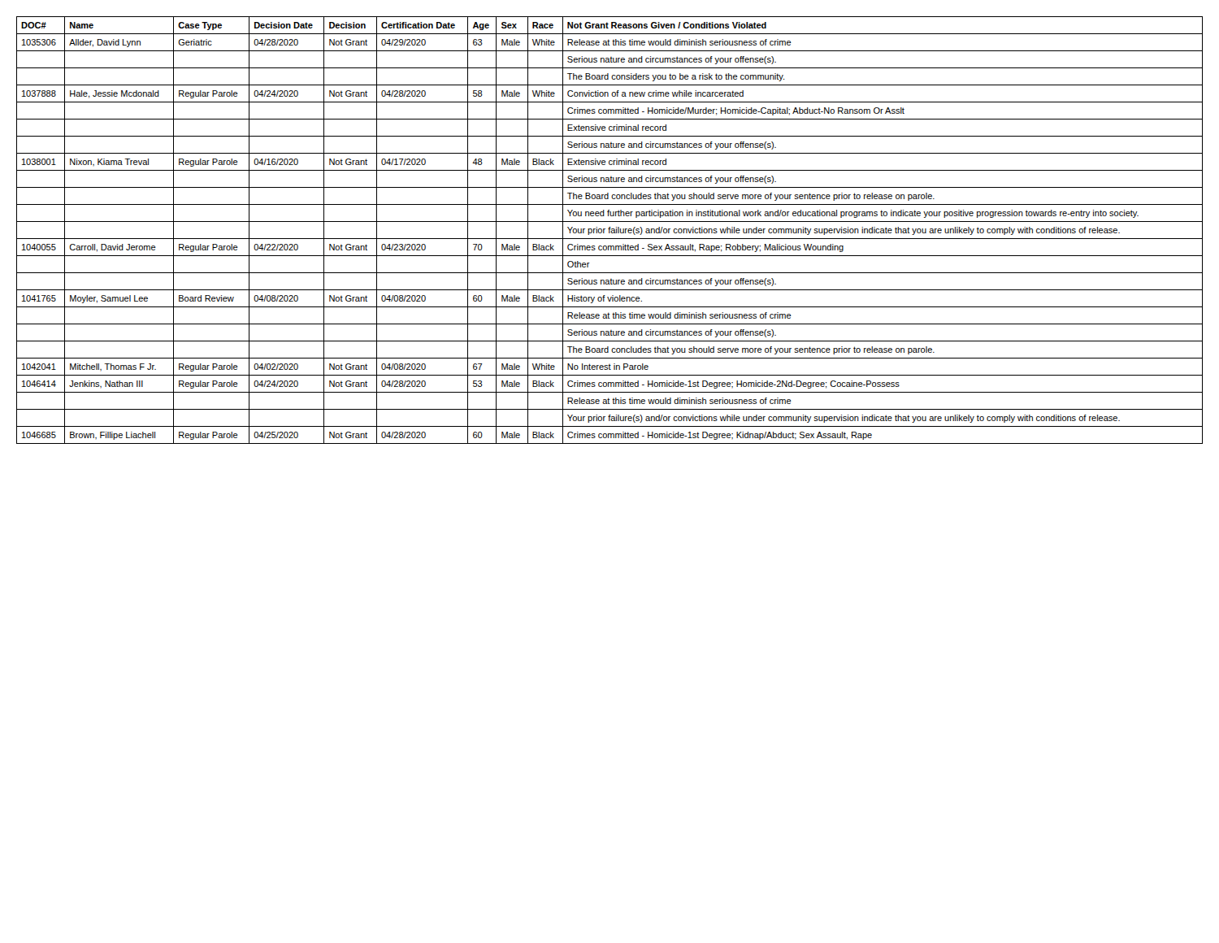Parole Board Not Grant Decisions
| DOC# | Name | Case Type | Decision Date | Decision | Certification Date | Age | Sex | Race | Not Grant Reasons Given / Conditions Violated |
| --- | --- | --- | --- | --- | --- | --- | --- | --- | --- |
| 1035306 | Allder, David Lynn | Geriatric | 04/28/2020 | Not Grant | 04/29/2020 | 63 | Male | White | Release at this time would diminish seriousness of crime |
| | | | | | | | | | Serious nature and circumstances of your offense(s). |
| | | | | | | | | | The Board considers you to be a risk to the community. |
| 1037888 | Hale, Jessie Mcdonald | Regular Parole | 04/24/2020 | Not Grant | 04/28/2020 | 58 | Male | White | Conviction of a new crime while incarcerated |
| | | | | | | | | | Crimes committed - Homicide/Murder; Homicide-Capital; Abduct-No Ransom Or Asslt |
| | | | | | | | | | Extensive criminal record |
| | | | | | | | | | Serious nature and circumstances of your offense(s). |
| 1038001 | Nixon, Kiama Treval | Regular Parole | 04/16/2020 | Not Grant | 04/17/2020 | 48 | Male | Black | Extensive criminal record |
| | | | | | | | | | Serious nature and circumstances of your offense(s). |
| | | | | | | | | | The Board concludes that you should serve more of your sentence prior to release on parole. |
| | | | | | | | | | You need further participation in institutional work and/or educational programs to indicate your positive progression towards re-entry into society. |
| | | | | | | | | | Your prior failure(s) and/or convictions while under community supervision indicate that you are unlikely to comply with conditions of release. |
| 1040055 | Carroll, David Jerome | Regular Parole | 04/22/2020 | Not Grant | 04/23/2020 | 70 | Male | Black | Crimes committed - Sex Assault, Rape; Robbery; Malicious Wounding |
| | | | | | | | | | Other |
| | | | | | | | | | Serious nature and circumstances of your offense(s). |
| 1041765 | Moyler, Samuel Lee | Board Review | 04/08/2020 | Not Grant | 04/08/2020 | 60 | Male | Black | History of violence. |
| | | | | | | | | | Release at this time would diminish seriousness of crime |
| | | | | | | | | | Serious nature and circumstances of your offense(s). |
| | | | | | | | | | The Board concludes that you should serve more of your sentence prior to release on parole. |
| 1042041 | Mitchell, Thomas F Jr. | Regular Parole | 04/02/2020 | Not Grant | 04/08/2020 | 67 | Male | White | No Interest in Parole |
| 1046414 | Jenkins, Nathan III | Regular Parole | 04/24/2020 | Not Grant | 04/28/2020 | 53 | Male | Black | Crimes committed - Homicide-1st Degree; Homicide-2Nd-Degree; Cocaine-Possess |
| | | | | | | | | | Release at this time would diminish seriousness of crime |
| | | | | | | | | | Your prior failure(s) and/or convictions while under community supervision indicate that you are unlikely to comply with conditions of release. |
| 1046685 | Brown, Fillipe Liachell | Regular Parole | 04/25/2020 | Not Grant | 04/28/2020 | 60 | Male | Black | Crimes committed - Homicide-1st Degree; Kidnap/Abduct; Sex Assault, Rape |